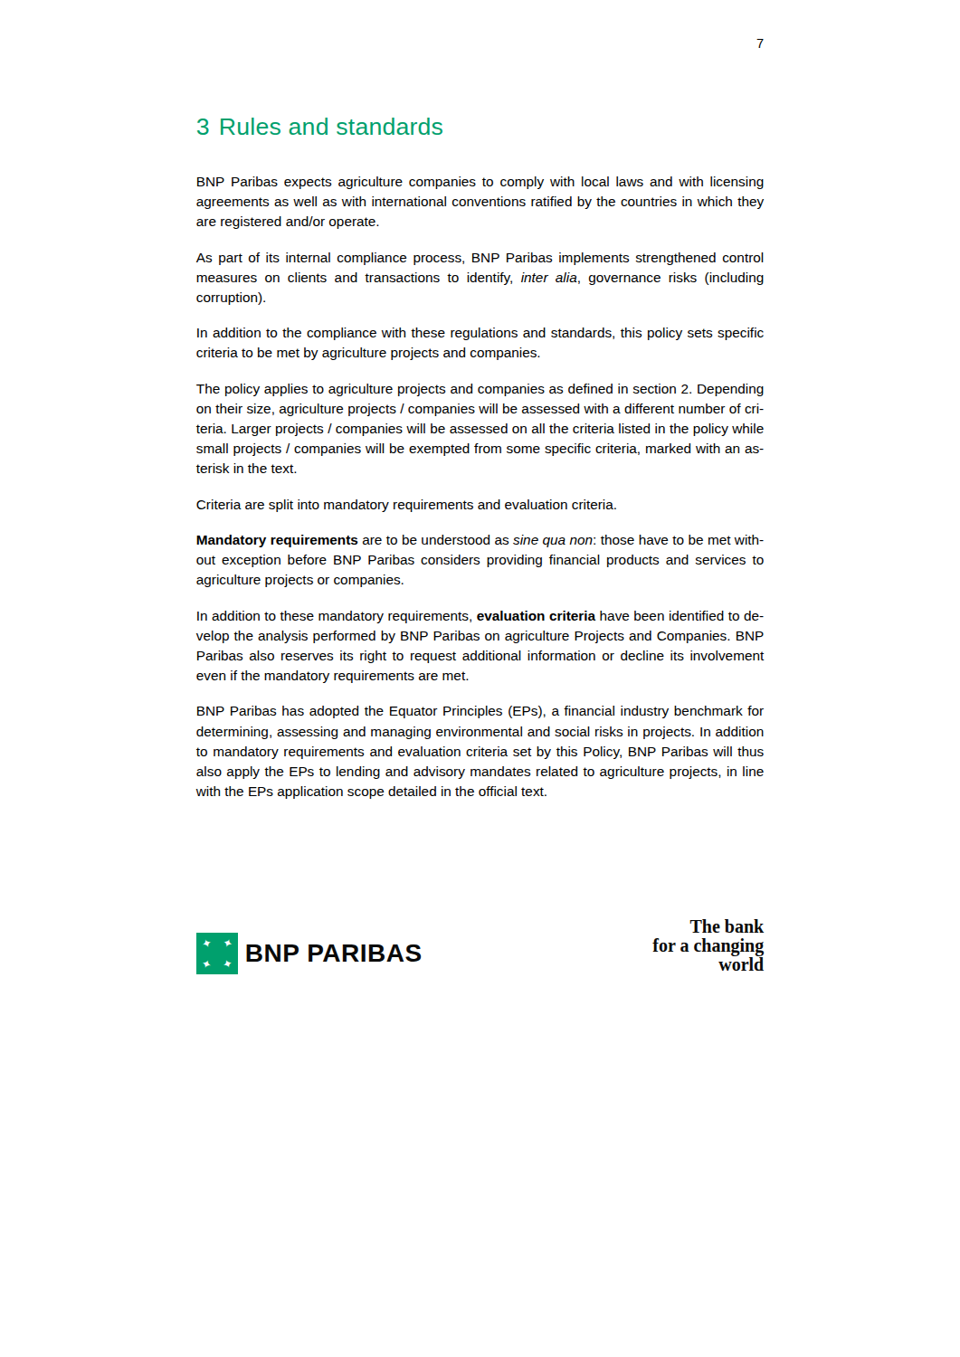7
3 Rules and standards
BNP Paribas expects agriculture companies to comply with local laws and with licensing agreements as well as with international conventions ratified by the countries in which they are registered and/or operate.
As part of its internal compliance process, BNP Paribas implements strengthened control measures on clients and transactions to identify, inter alia, governance risks (including corruption).
In addition to the compliance with these regulations and standards, this policy sets specific criteria to be met by agriculture projects and companies.
The policy applies to agriculture projects and companies as defined in section 2. Depending on their size, agriculture projects / companies will be assessed with a different number of criteria. Larger projects / companies will be assessed on all the criteria listed in the policy while small projects / companies will be exempted from some specific criteria, marked with an asterisk in the text.
Criteria are split into mandatory requirements and evaluation criteria.
Mandatory requirements are to be understood as sine qua non: those have to be met without exception before BNP Paribas considers providing financial products and services to agriculture projects or companies.
In addition to these mandatory requirements, evaluation criteria have been identified to develop the analysis performed by BNP Paribas on agriculture Projects and Companies. BNP Paribas also reserves its right to request additional information or decline its involvement even if the mandatory requirements are met.
BNP Paribas has adopted the Equator Principles (EPs), a financial industry benchmark for determining, assessing and managing environmental and social risks in projects. In addition to mandatory requirements and evaluation criteria set by this Policy, BNP Paribas will thus also apply the EPs to lending and advisory mandates related to agriculture projects, in line with the EPs application scope detailed in the official text.
✦ ✦ ✦ ✦
BNP PARIBAS
The bank
for a changing
world